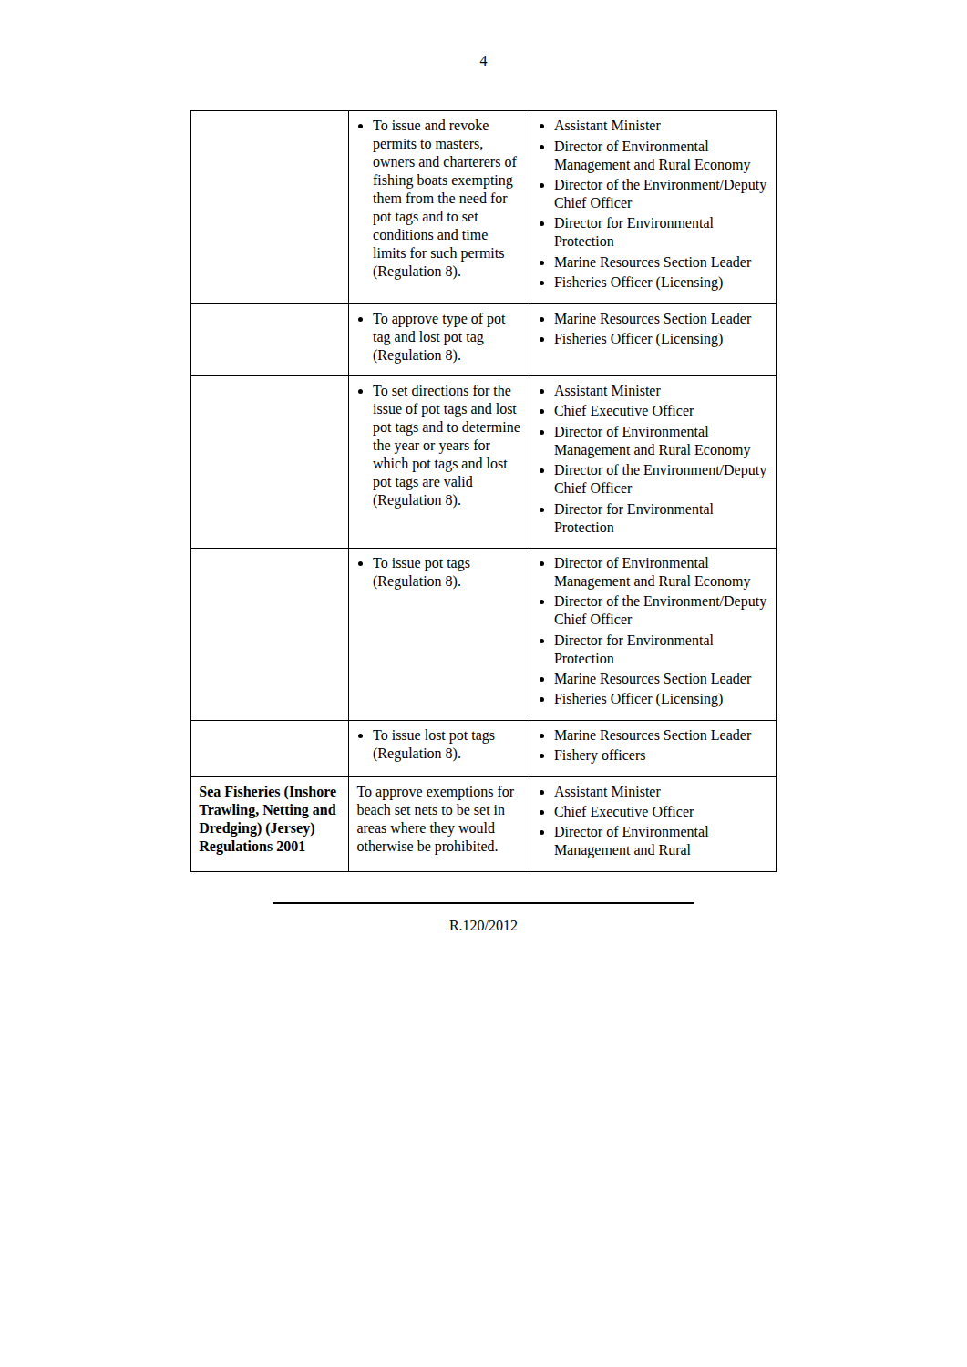4
| | To issue and revoke permits to masters, owners and charterers of fishing boats exempting them from the need for pot tags and to set conditions and time limits for such permits (Regulation 8). | Assistant Minister Director of Environmental Management and Rural Economy Director of the Environment/Deputy Chief Officer Director for Environmental Protection Marine Resources Section Leader Fisheries Officer (Licensing) |
| | To approve type of pot tag and lost pot tag (Regulation 8). | Marine Resources Section Leader Fisheries Officer (Licensing) |
| | To set directions for the issue of pot tags and lost pot tags and to determine the year or years for which pot tags and lost pot tags are valid (Regulation 8). | Assistant Minister Chief Executive Officer Director of Environmental Management and Rural Economy Director of the Environment/Deputy Chief Officer Director for Environmental Protection |
| | To issue pot tags (Regulation 8). | Director of Environmental Management and Rural Economy Director of the Environment/Deputy Chief Officer Director for Environmental Protection Marine Resources Section Leader Fisheries Officer (Licensing) |
| | To issue lost pot tags (Regulation 8). | Marine Resources Section Leader Fishery officers |
| Sea Fisheries (Inshore Trawling, Netting and Dredging) (Jersey) Regulations 2001 | To approve exemptions for beach set nets to be set in areas where they would otherwise be prohibited. | Assistant Minister Chief Executive Officer Director of Environmental Management and Rural |
R.120/2012